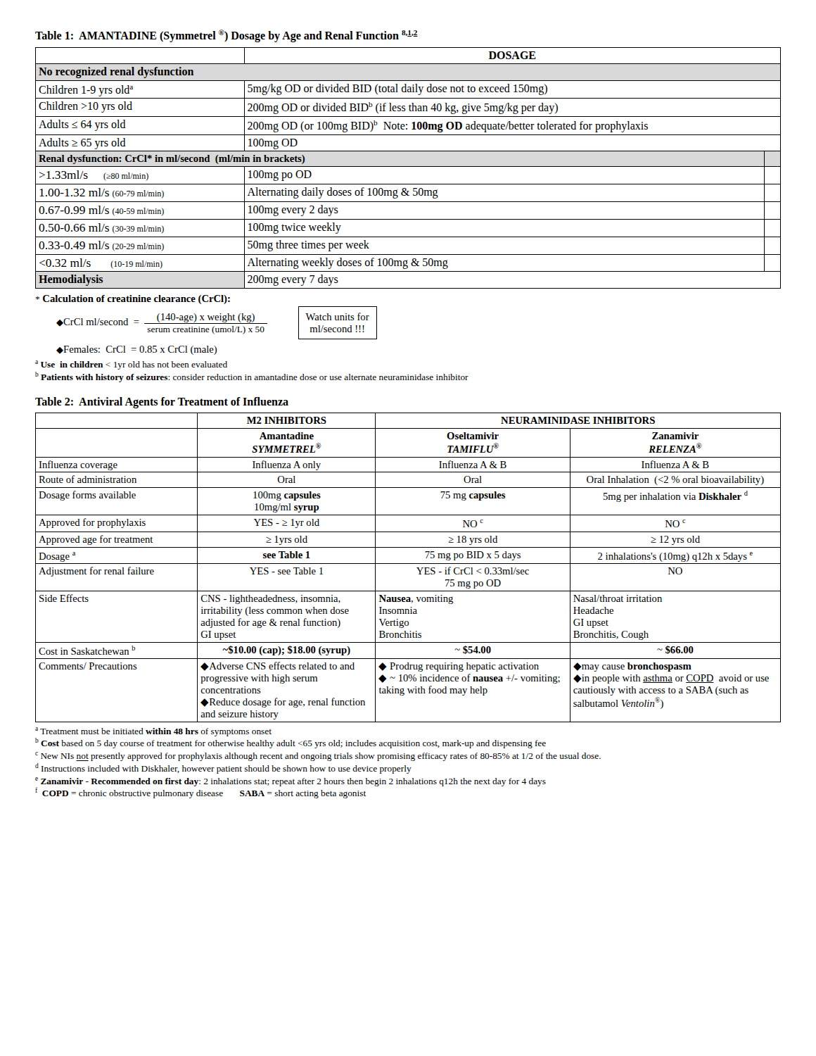Table 1: AMANTADINE (Symmetrel ®) Dosage by Age and Renal Function 8,1,2
| | DOSAGE |
| No recognized renal dysfunction |
| Children 1-9 yrs old a | 5mg/kg OD or divided BID (total daily dose not to exceed 150mg) |
| Children >10 yrs old | 200mg OD or divided BID b (if less than 40 kg, give 5mg/kg per day) |
| Adults ≤ 64 yrs old | 200mg OD (or 100mg BID) b Note: 100mg OD adequate/better tolerated for prophylaxis |
| Adults ≥ 65 yrs old | 100mg OD |
| Renal dysfunction: CrCl* in ml/second (ml/min in brackets) | |
| >1.33ml/s (≥80 ml/min) | 100mg po OD | |
| 1.00-1.32 ml/s (60-79 ml/min) | Alternating daily doses of 100mg & 50mg | |
| 0.67-0.99 ml/s (40-59 ml/min) | 100mg every 2 days | |
| 0.50-0.66 ml/s (30-39 ml/min) | 100mg twice weekly | |
| 0.33-0.49 ml/s (20-29 ml/min) | 50mg three times per week | |
| <0.32 ml/s (10-19 ml/min) | Alternating weekly doses of 100mg & 50mg | |
| Hemodialysis | 200mg every 7 days |
* Calculation of creatinine clearance (CrCl):
◆CrCl ml/second = (140-age) x weight (kg) serum creatinine (umol/L) x 50 Watch units for
ml/second !!!
◆Females: CrCl = 0.85 x CrCl (male)
a Use in children < 1yr old has not been evaluated
b Patients with history of seizures: consider reduction in amantadine dose or use alternate neuraminidase inhibitor
Table 2: Antiviral Agents for Treatment of Influenza
| | M2 INHIBITORS | NEURAMINIDASE INHIBITORS |
| | Amantadine SYMMETREL ® | Oseltamivir TAMIFLU ® | Zanamivir RELENZA ® |
| Influenza coverage | Influenza A only | Influenza A & B | Influenza A & B |
| Route of administration | Oral | Oral | Oral Inhalation (<2 % oral bioavailability) |
| Dosage forms available | 100mg capsules 10mg/ml syrup | 75 mg capsules | 5mg per inhalation via Diskhaler d |
| Approved for prophylaxis | YES - ≥ 1yr old | NO c | NO c |
| Approved age for treatment | ≥ 1yrs old | ≥ 18 yrs old | ≥ 12 yrs old |
| Dosage a | see Table 1 | 75 mg po BID x 5 days | 2 inhalations's (10mg) q12h x 5days e |
| Adjustment for renal failure | YES - see Table 1 | YES - if CrCl < 0.33ml/sec 75 mg po OD | NO |
| Side Effects | CNS - lightheadedness, insomnia, irritability (less common when dose adjusted for age & renal function) GI upset | Nausea , vomiting Insomnia Vertigo Bronchitis | Nasal/throat irritation Headache GI upset Bronchitis, Cough |
| Cost in Saskatchewan b | ~$10.00 (cap); $18.00 (syrup) | ~ $54.00 | ~ $66.00 |
| Comments/ Precautions | ◆ Adverse CNS effects related to and progressive with high serum concentrations ◆ Reduce dosage for age, renal function and seizure history | ◆ Prodrug requiring hepatic activation ◆ ~ 10% incidence of nausea +/- vomiting; taking with food may help | ◆ may cause bronchospasm ◆ in people with asthma or COPD avoid or use cautiously with access to a SABA (such as salbutamol Ventolin ® ) |
a Treatment must be initiated within 48 hrs of symptoms onset
b Cost based on 5 day course of treatment for otherwise healthy adult <65 yrs old; includes acquisition cost, mark-up and dispensing fee
c New NIs not presently approved for prophylaxis although recent and ongoing trials show promising efficacy rates of 80-85% at 1/2 of the usual dose.
d Instructions included with Diskhaler, however patient should be shown how to use device properly
e Zanamivir - Recommended on first day: 2 inhalations stat; repeat after 2 hours then begin 2 inhalations q12h the next day for 4 days
f COPD = chronic obstructive pulmonary disease SABA = short acting beta agonist